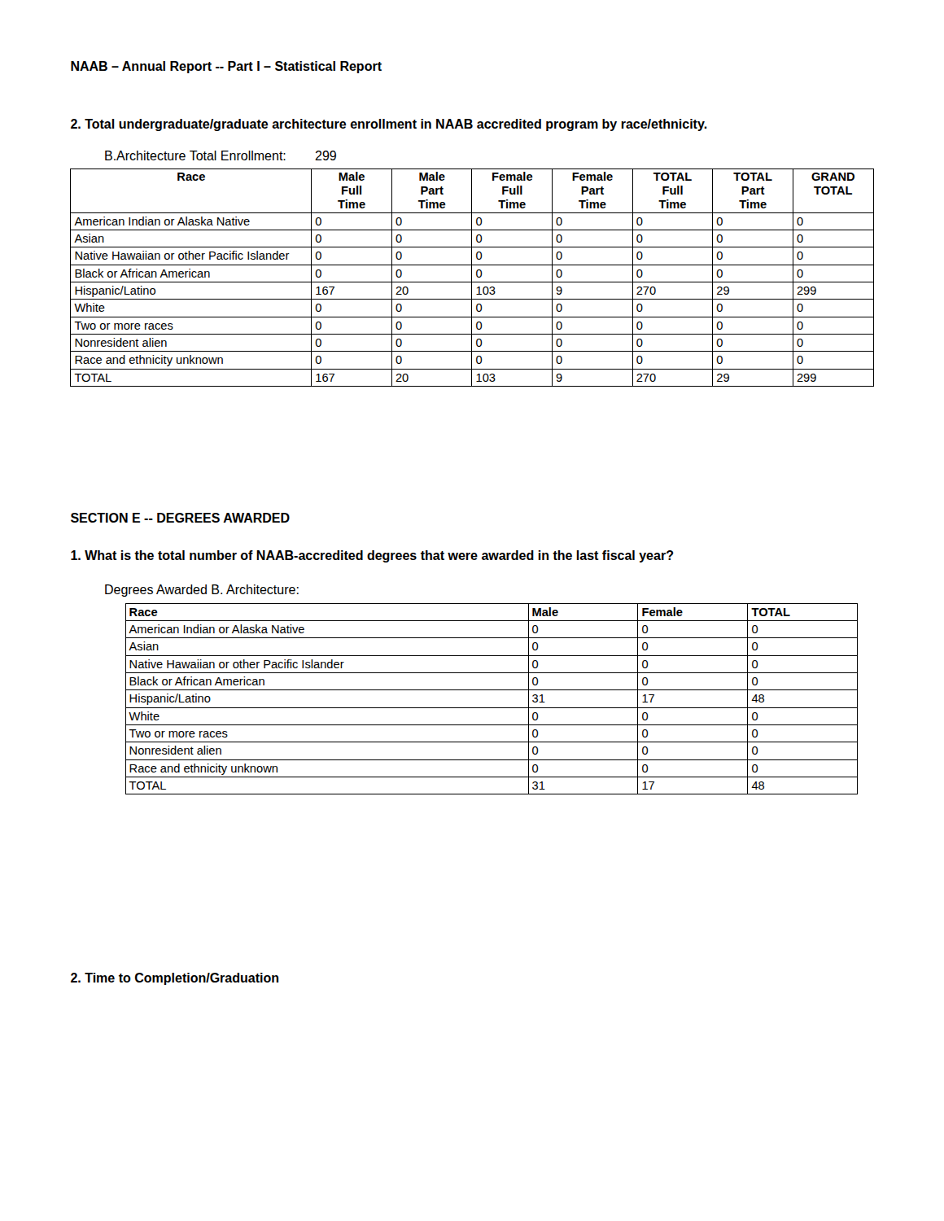NAAB – Annual Report -- Part I – Statistical Report
2. Total undergraduate/graduate architecture enrollment in NAAB accredited program by race/ethnicity.
B.Architecture Total Enrollment:299
| Race | Male Full Time | Male Part Time | Female Full Time | Female Part Time | TOTAL Full Time | TOTAL Part Time | GRAND TOTAL |
| --- | --- | --- | --- | --- | --- | --- | --- |
| American Indian or Alaska Native | 0 | 0 | 0 | 0 | 0 | 0 | 0 |
| Asian | 0 | 0 | 0 | 0 | 0 | 0 | 0 |
| Native Hawaiian or other Pacific Islander | 0 | 0 | 0 | 0 | 0 | 0 | 0 |
| Black or African American | 0 | 0 | 0 | 0 | 0 | 0 | 0 |
| Hispanic/Latino | 167 | 20 | 103 | 9 | 270 | 29 | 299 |
| White | 0 | 0 | 0 | 0 | 0 | 0 | 0 |
| Two or more races | 0 | 0 | 0 | 0 | 0 | 0 | 0 |
| Nonresident alien | 0 | 0 | 0 | 0 | 0 | 0 | 0 |
| Race and ethnicity unknown | 0 | 0 | 0 | 0 | 0 | 0 | 0 |
| TOTAL | 167 | 20 | 103 | 9 | 270 | 29 | 299 |
SECTION E -- DEGREES AWARDED
1. What is the total number of NAAB-accredited degrees that were awarded in the last fiscal year?
Degrees Awarded B. Architecture:
| Race | Male | Female | TOTAL |
| --- | --- | --- | --- |
| American Indian or Alaska Native | 0 | 0 | 0 |
| Asian | 0 | 0 | 0 |
| Native Hawaiian or other Pacific Islander | 0 | 0 | 0 |
| Black or African American | 0 | 0 | 0 |
| Hispanic/Latino | 31 | 17 | 48 |
| White | 0 | 0 | 0 |
| Two or more races | 0 | 0 | 0 |
| Nonresident alien | 0 | 0 | 0 |
| Race and ethnicity unknown | 0 | 0 | 0 |
| TOTAL | 31 | 17 | 48 |
2. Time to Completion/Graduation